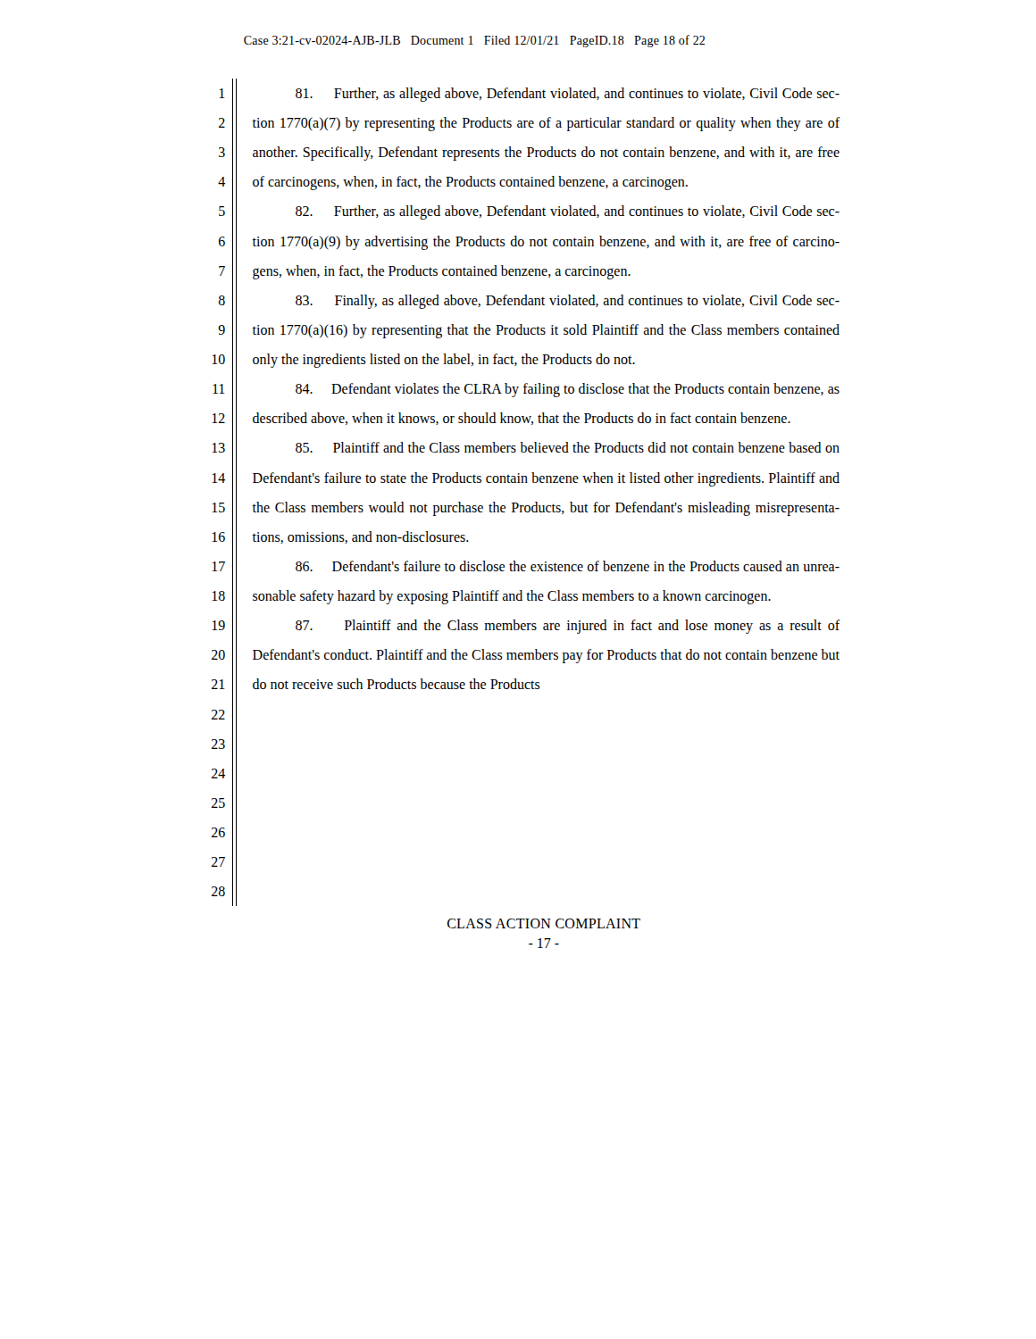Case 3:21-cv-02024-AJB-JLB Document 1 Filed 12/01/21 PageID.18 Page 18 of 22
1
2
3
4
5
6
7
8
9
10
11
12
13
14
15
16
17
18
19
20
21
22
23
24
25
26
27
28
81. Further, as alleged above, Defendant violated, and continues to violate, Civil Code section 1770(a)(7) by representing the Products are of a particular standard or quality when they are of another. Specifically, Defendant represents the Products do not contain benzene, and with it, are free of carcinogens, when, in fact, the Products contained benzene, a carcinogen.
82. Further, as alleged above, Defendant violated, and continues to violate, Civil Code section 1770(a)(9) by advertising the Products do not contain benzene, and with it, are free of carcinogens, when, in fact, the Products contained benzene, a carcinogen.
83. Finally, as alleged above, Defendant violated, and continues to violate, Civil Code section 1770(a)(16) by representing that the Products it sold Plaintiff and the Class members contained only the ingredients listed on the label, in fact, the Products do not.
84. Defendant violates the CLRA by failing to disclose that the Products contain benzene, as described above, when it knows, or should know, that the Products do in fact contain benzene.
85. Plaintiff and the Class members believed the Products did not contain benzene based on Defendant's failure to state the Products contain benzene when it listed other ingredients. Plaintiff and the Class members would not purchase the Products, but for Defendant's misleading misrepresentations, omissions, and non-disclosures.
86. Defendant's failure to disclose the existence of benzene in the Products caused an unreasonable safety hazard by exposing Plaintiff and the Class members to a known carcinogen.
87. Plaintiff and the Class members are injured in fact and lose money as a result of Defendant's conduct. Plaintiff and the Class members pay for Products that do not contain benzene but do not receive such Products because the Products
CLASS ACTION COMPLAINT
- 17 -